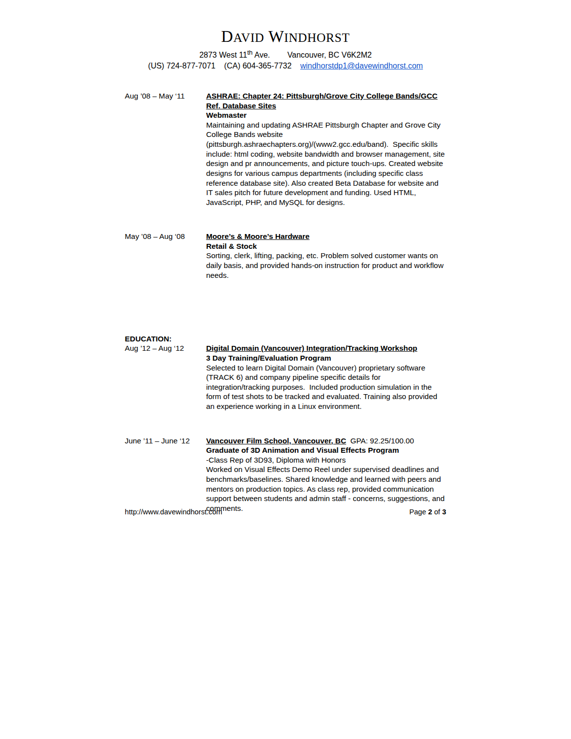DAVID WINDHORST
2873 West 11th Ave. Vancouver, BC V6K2M2
(US) 724-877-7071 (CA) 604-365-7732 windhorstdp1@davewindhorst.com
| Aug ’08 – May ‘11 | ASHRAE: Chapter 24: Pittsburgh/Grove City College Bands/GCC Ref. Database Sites Webmaster Maintaining and updating ASHRAE Pittsburgh Chapter and Grove City College Bands website (pittsburgh.ashraechapters.org)/(www2.gcc.edu/band). Specific skills include: html coding, website bandwidth and browser management, site design and pr announcements, and picture touch-ups. Created website designs for various campus departments (including specific class reference database site). Also created Beta Database for website and IT sales pitch for future development and funding. Used HTML, JavaScript, PHP, and MySQL for designs. |
| May ’08 – Aug ‘08 | Moore’s & Moore’s Hardware Retail & Stock Sorting, clerk, lifting, packing, etc. Problem solved customer wants on daily basis, and provided hands-on instruction for product and workflow needs. |
| EDUCATION: Aug ’12 – Aug ‘12 | Digital Domain (Vancouver) Integration/Tracking Workshop 3 Day Training/Evaluation Program Selected to learn Digital Domain (Vancouver) proprietary software (TRACK 6) and company pipeline specific details for integration/tracking purposes. Included production simulation in the form of test shots to be tracked and evaluated. Training also provided an experience working in a Linux environment. |
| June ’11 – June ‘12 | Vancouver Film School, Vancouver, BC GPA: 92.25/100.00 Graduate of 3D Animation and Visual Effects Program -Class Rep of 3D93, Diploma with Honors Worked on Visual Effects Demo Reel under supervised deadlines and benchmarks/baselines. Shared knowledge and learned with peers and mentors on production topics. As class rep, provided communication support between students and admin staff - concerns, suggestions, and comments. |
http://www.davewindhorst.com Page 2 of 3